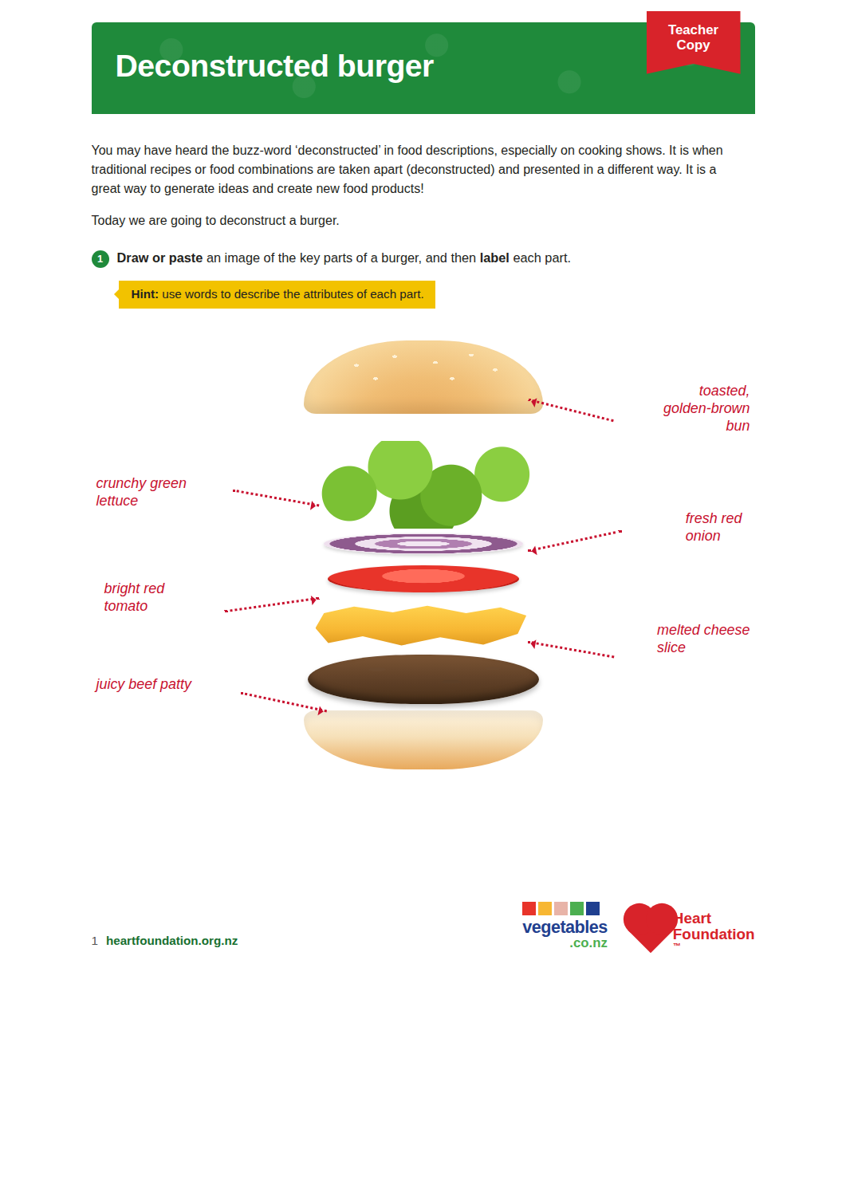Teacher
Copy
Deconstructed burger
You may have heard the buzz-word ‘deconstructed’ in food descriptions, especially on cooking shows. It is when traditional recipes or food combinations are taken apart (deconstructed) and presented in a different way. It is a great way to generate ideas and create new food products!
Today we are going to deconstruct a burger.
1 Draw or paste an image of the key parts of a burger, and then label each part.
Hint: use words to describe the attributes of each part.
toasted,
golden-brown
bun
crunchy green
lettuce
fresh red
onion
bright red
tomato
melted cheese
slice
juicy beef patty
1 heartfoundation.org.nz
vegetables
.co.nz
Heart
Foundation™